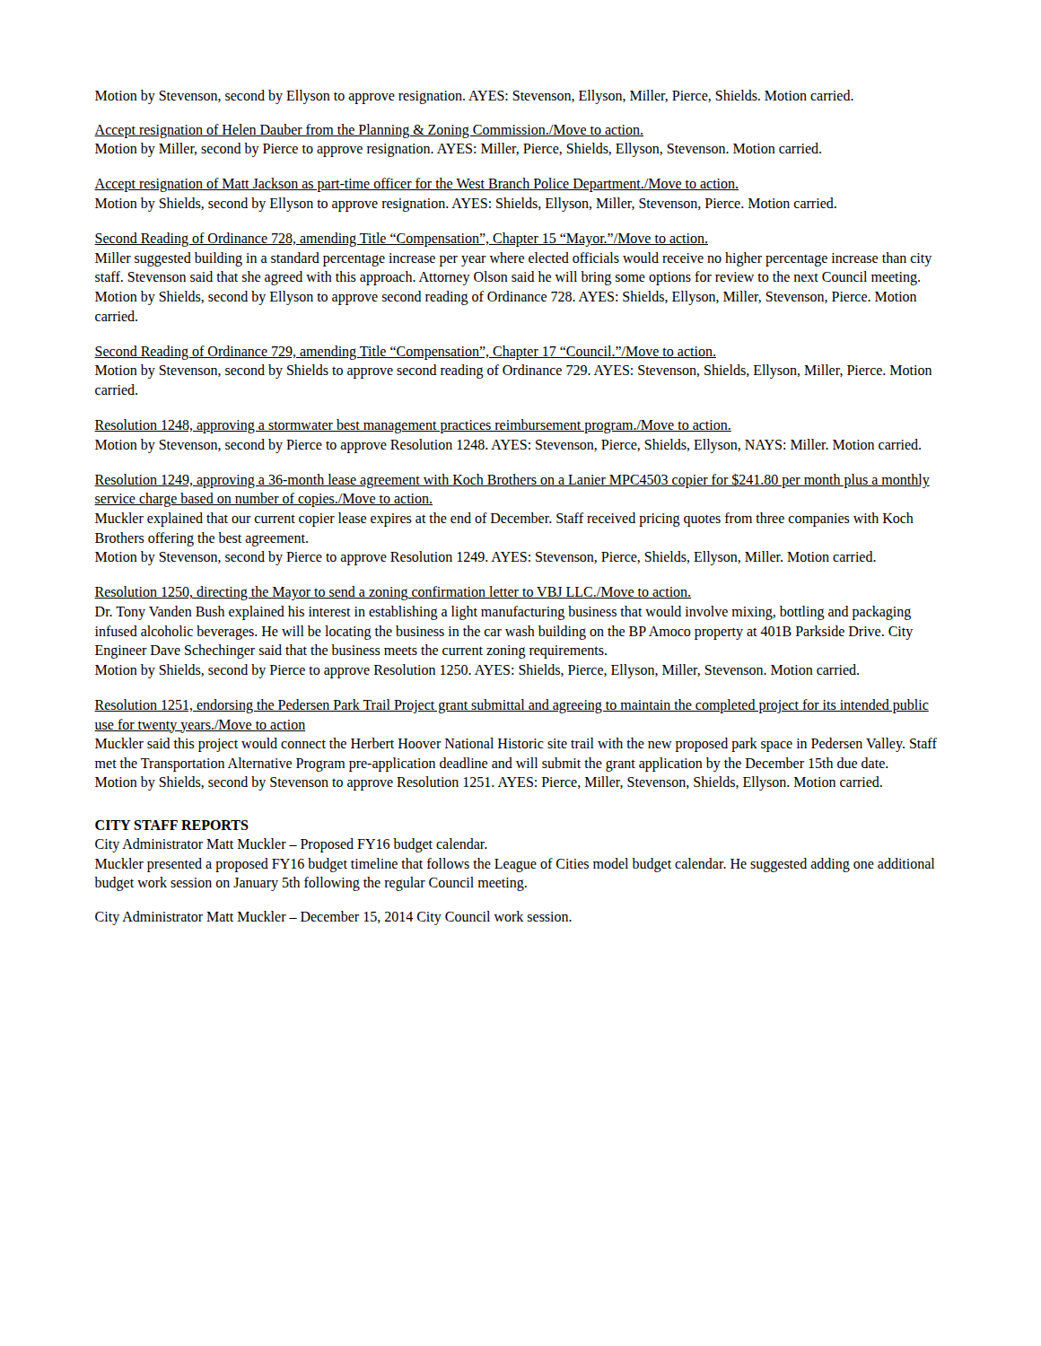Motion by Stevenson, second by Ellyson to approve resignation. AYES: Stevenson, Ellyson, Miller, Pierce, Shields. Motion carried.
Accept resignation of Helen Dauber from the Planning & Zoning Commission./Move to action.
Motion by Miller, second by Pierce to approve resignation. AYES: Miller, Pierce, Shields, Ellyson, Stevenson. Motion carried.
Accept resignation of Matt Jackson as part-time officer for the West Branch Police Department./Move to action.
Motion by Shields, second by Ellyson to approve resignation. AYES: Shields, Ellyson, Miller, Stevenson, Pierce. Motion carried.
Second Reading of Ordinance 728, amending Title “Compensation”, Chapter 15 “Mayor.”/Move to action.
Miller suggested building in a standard percentage increase per year where elected officials would receive no higher percentage increase than city staff. Stevenson said that she agreed with this approach. Attorney Olson said he will bring some options for review to the next Council meeting.
Motion by Shields, second by Ellyson to approve second reading of Ordinance 728. AYES: Shields, Ellyson, Miller, Stevenson, Pierce. Motion carried.
Second Reading of Ordinance 729, amending Title “Compensation”, Chapter 17 “Council.”/Move to action.
Motion by Stevenson, second by Shields to approve second reading of Ordinance 729. AYES: Stevenson, Shields, Ellyson, Miller, Pierce. Motion carried.
Resolution 1248, approving a stormwater best management practices reimbursement program./Move to action.
Motion by Stevenson, second by Pierce to approve Resolution 1248. AYES: Stevenson, Pierce, Shields, Ellyson, NAYS: Miller. Motion carried.
Resolution 1249, approving a 36-month lease agreement with Koch Brothers on a Lanier MPC4503 copier for $241.80 per month plus a monthly service charge based on number of copies./Move to action.
Muckler explained that our current copier lease expires at the end of December. Staff received pricing quotes from three companies with Koch Brothers offering the best agreement.
Motion by Stevenson, second by Pierce to approve Resolution 1249. AYES: Stevenson, Pierce, Shields, Ellyson, Miller. Motion carried.
Resolution 1250, directing the Mayor to send a zoning confirmation letter to VBJ LLC./Move to action.
Dr. Tony Vanden Bush explained his interest in establishing a light manufacturing business that would involve mixing, bottling and packaging infused alcoholic beverages. He will be locating the business in the car wash building on the BP Amoco property at 401B Parkside Drive. City Engineer Dave Schechinger said that the business meets the current zoning requirements.
Motion by Shields, second by Pierce to approve Resolution 1250. AYES: Shields, Pierce, Ellyson, Miller, Stevenson. Motion carried.
Resolution 1251, endorsing the Pedersen Park Trail Project grant submittal and agreeing to maintain the completed project for its intended public use for twenty years./Move to action
Muckler said this project would connect the Herbert Hoover National Historic site trail with the new proposed park space in Pedersen Valley. Staff met the Transportation Alternative Program pre-application deadline and will submit the grant application by the December 15th due date.
Motion by Shields, second by Stevenson to approve Resolution 1251. AYES: Pierce, Miller, Stevenson, Shields, Ellyson. Motion carried.
CITY STAFF REPORTS
City Administrator Matt Muckler – Proposed FY16 budget calendar.
Muckler presented a proposed FY16 budget timeline that follows the League of Cities model budget calendar. He suggested adding one additional budget work session on January 5th following the regular Council meeting.
City Administrator Matt Muckler – December 15, 2014 City Council work session.